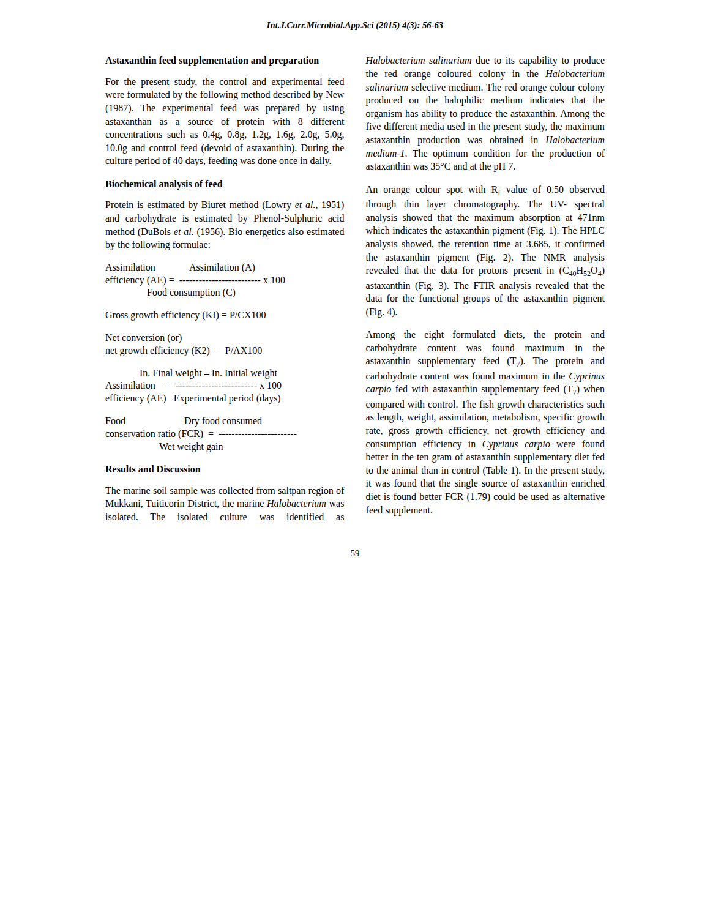Int.J.Curr.Microbiol.App.Sci (2015) 4(3): 56-63
Astaxanthin feed supplementation and preparation
For the present study, the control and experimental feed were formulated by the following method described by New (1987). The experimental feed was prepared by using astaxanthan as a source of protein with 8 different concentrations such as 0.4g, 0.8g, 1.2g, 1.6g, 2.0g, 5.0g, 10.0g and control feed (devoid of astaxanthin). During the culture period of 40 days, feeding was done once in daily.
Biochemical analysis of feed
Protein is estimated by Biuret method (Lowry et al., 1951) and carbohydrate is estimated by Phenol-Sulphuric acid method (DuBois et al. (1956). Bio energetics also estimated by the following formulae:
Assimilation Assimilation (A) efficiency (AE) = ------------------------- x 100 Food consumption (C)
Gross growth efficiency (KI) = P/CX100
Net conversion (or) net growth efficiency (K2) = P/AX100
In. Final weight – In. Initial weight Assimilation = ------------------------- x 100 efficiency (AE) Experimental period (days)
Food Dry food consumed conservation ratio (FCR) = ------------------------ Wet weight gain
Results and Discussion
The marine soil sample was collected from saltpan region of Mukkani, Tuiticorin District, the marine Halobacterium was isolated. The isolated culture was identified as Halobacterium salinarium due to its capability to produce the red orange coloured colony in the Halobacterium salinarium selective medium. The red orange colour colony produced on the halophilic medium indicates that the organism has ability to produce the astaxanthin. Among the five different media used in the present study, the maximum astaxanthin production was obtained in Halobacterium medium-1. The optimum condition for the production of astaxanthin was 35°C and at the pH 7.
An orange colour spot with Rf value of 0.50 observed through thin layer chromatography. The UV- spectral analysis showed that the maximum absorption at 471nm which indicates the astaxanthin pigment (Fig. 1). The HPLC analysis showed, the retention time at 3.685, it confirmed the astaxanthin pigment (Fig. 2). The NMR analysis revealed that the data for protons present in (C40H52O4) astaxanthin (Fig. 3). The FTIR analysis revealed that the data for the functional groups of the astaxanthin pigment (Fig. 4).
Among the eight formulated diets, the protein and carbohydrate content was found maximum in the astaxanthin supplementary feed (T7). The protein and carbohydrate content was found maximum in the Cyprinus carpio fed with astaxanthin supplementary feed (T7) when compared with control. The fish growth characteristics such as length, weight, assimilation, metabolism, specific growth rate, gross growth efficiency, net growth efficiency and consumption efficiency in Cyprinus carpio were found better in the ten gram of astaxanthin supplementary diet fed to the animal than in control (Table 1). In the present study, it was found that the single source of astaxanthin enriched diet is found better FCR (1.79) could be used as alternative feed supplement.
59